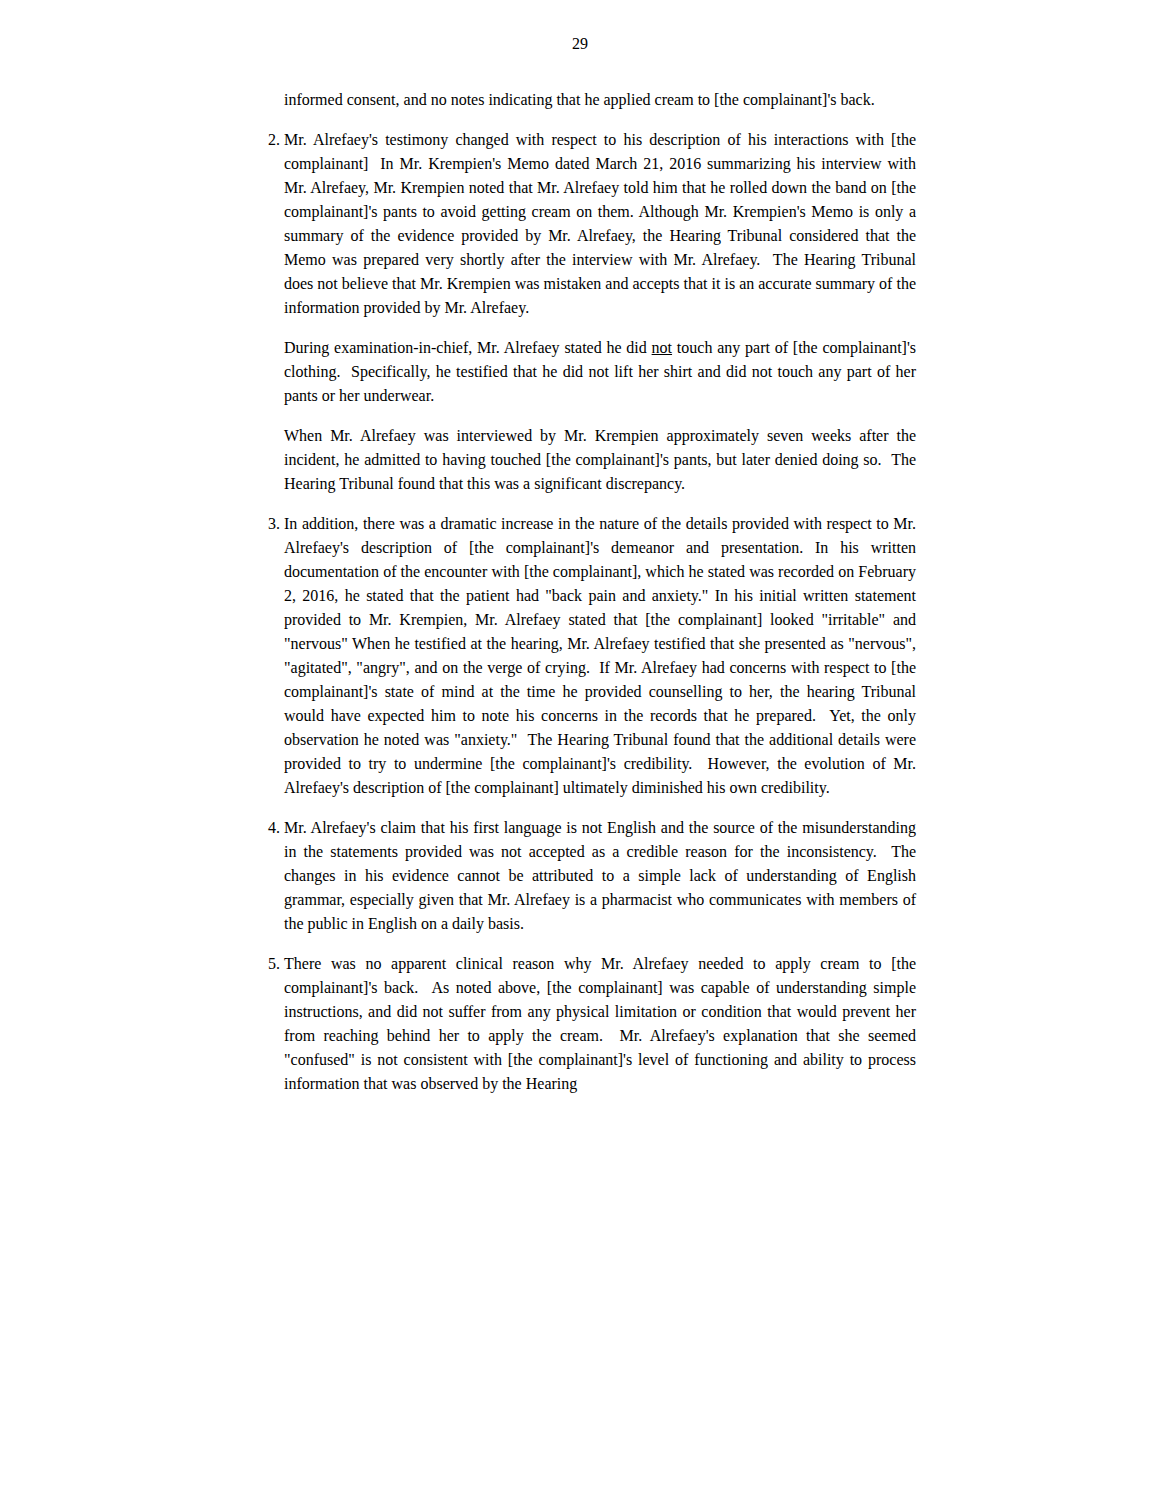29
informed consent, and no notes indicating that he applied cream to [the complainant]'s back.
Mr. Alrefaey's testimony changed with respect to his description of his interactions with [the complainant] In Mr. Krempien's Memo dated March 21, 2016 summarizing his interview with Mr. Alrefaey, Mr. Krempien noted that Mr. Alrefaey told him that he rolled down the band on [the complainant]'s pants to avoid getting cream on them. Although Mr. Krempien's Memo is only a summary of the evidence provided by Mr. Alrefaey, the Hearing Tribunal considered that the Memo was prepared very shortly after the interview with Mr. Alrefaey. The Hearing Tribunal does not believe that Mr. Krempien was mistaken and accepts that it is an accurate summary of the information provided by Mr. Alrefaey.
During examination-in-chief, Mr. Alrefaey stated he did not touch any part of [the complainant]'s clothing. Specifically, he testified that he did not lift her shirt and did not touch any part of her pants or her underwear.
When Mr. Alrefaey was interviewed by Mr. Krempien approximately seven weeks after the incident, he admitted to having touched [the complainant]'s pants, but later denied doing so. The Hearing Tribunal found that this was a significant discrepancy.
In addition, there was a dramatic increase in the nature of the details provided with respect to Mr. Alrefaey's description of [the complainant]'s demeanor and presentation. In his written documentation of the encounter with [the complainant], which he stated was recorded on February 2, 2016, he stated that the patient had "back pain and anxiety." In his initial written statement provided to Mr. Krempien, Mr. Alrefaey stated that [the complainant] looked "irritable" and "nervous" When he testified at the hearing, Mr. Alrefaey testified that she presented as "nervous", "agitated", "angry", and on the verge of crying. If Mr. Alrefaey had concerns with respect to [the complainant]'s state of mind at the time he provided counselling to her, the hearing Tribunal would have expected him to note his concerns in the records that he prepared. Yet, the only observation he noted was "anxiety." The Hearing Tribunal found that the additional details were provided to try to undermine [the complainant]'s credibility. However, the evolution of Mr. Alrefaey's description of [the complainant] ultimately diminished his own credibility.
Mr. Alrefaey's claim that his first language is not English and the source of the misunderstanding in the statements provided was not accepted as a credible reason for the inconsistency. The changes in his evidence cannot be attributed to a simple lack of understanding of English grammar, especially given that Mr. Alrefaey is a pharmacist who communicates with members of the public in English on a daily basis.
There was no apparent clinical reason why Mr. Alrefaey needed to apply cream to [the complainant]'s back. As noted above, [the complainant] was capable of understanding simple instructions, and did not suffer from any physical limitation or condition that would prevent her from reaching behind her to apply the cream. Mr. Alrefaey's explanation that she seemed "confused" is not consistent with [the complainant]'s level of functioning and ability to process information that was observed by the Hearing